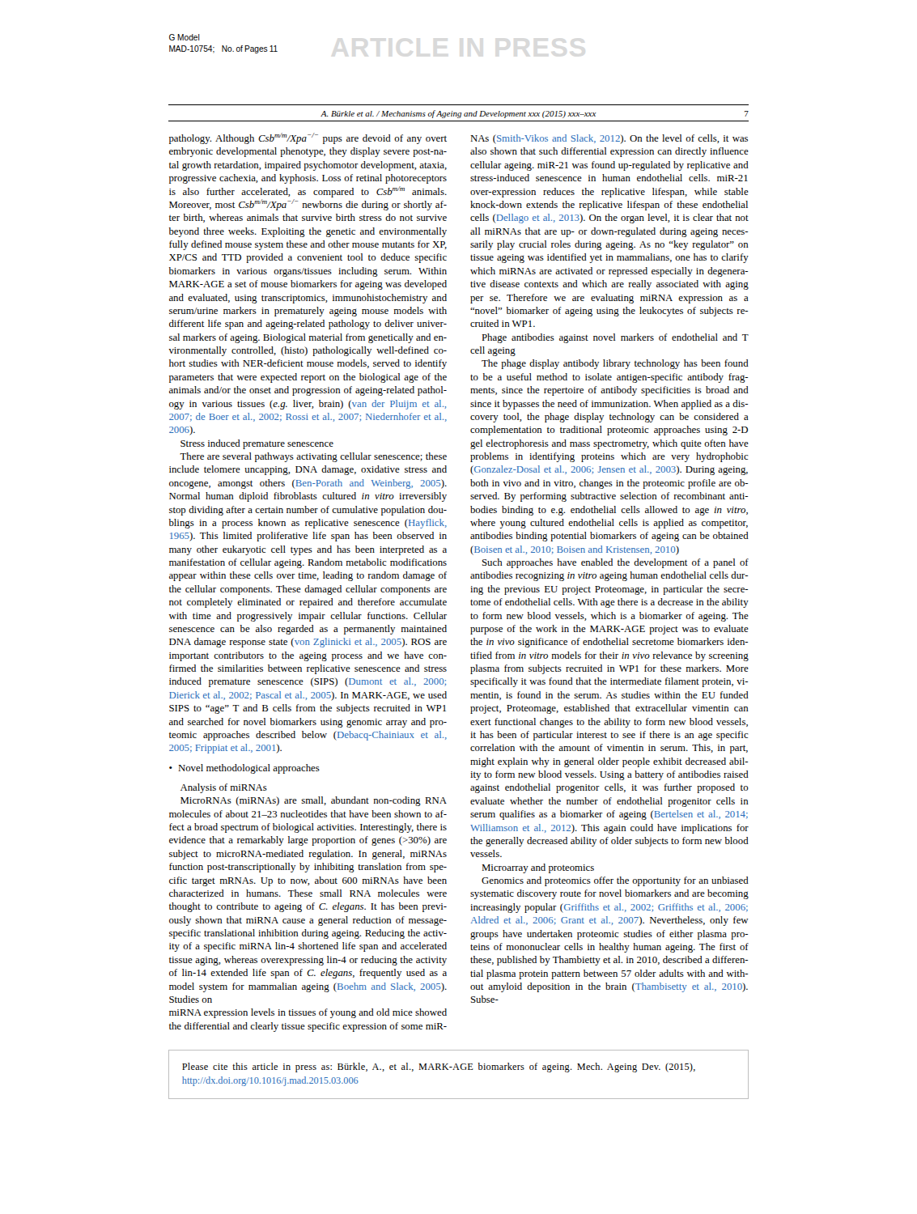G Model
MAD-10754; No. of Pages 11
ARTICLE IN PRESS
A. Bürkle et al. / Mechanisms of Ageing and Development xxx (2015) xxx–xxx
7
pathology. Although Csbm/m/Xpa−/− pups are devoid of any overt embryonic developmental phenotype, they display severe post-natal growth retardation, impaired psychomotor development, ataxia, progressive cachexia, and kyphosis. Loss of retinal photoreceptors is also further accelerated, as compared to Csbm/m animals. Moreover, most Csbm/m/Xpa−/− newborns die during or shortly after birth, whereas animals that survive birth stress do not survive beyond three weeks. Exploiting the genetic and environmentally fully defined mouse system these and other mouse mutants for XP, XP/CS and TTD provided a convenient tool to deduce specific biomarkers in various organs/tissues including serum. Within MARK-AGE a set of mouse biomarkers for ageing was developed and evaluated, using transcriptomics, immunohistochemistry and serum/urine markers in prematurely ageing mouse models with different life span and ageing-related pathology to deliver universal markers of ageing. Biological material from genetically and environmentally controlled, (histo) pathologically well-defined cohort studies with NER-deficient mouse models, served to identify parameters that were expected report on the biological age of the animals and/or the onset and progression of ageing-related pathology in various tissues (e.g. liver, brain) (van der Pluijm et al., 2007; de Boer et al., 2002; Rossi et al., 2007; Niedernhofer et al., 2006).
Stress induced premature senescence
There are several pathways activating cellular senescence; these include telomere uncapping, DNA damage, oxidative stress and oncogene, amongst others (Ben-Porath and Weinberg, 2005). Normal human diploid fibroblasts cultured in vitro irreversibly stop dividing after a certain number of cumulative population doublings in a process known as replicative senescence (Hayflick, 1965). This limited proliferative life span has been observed in many other eukaryotic cell types and has been interpreted as a manifestation of cellular ageing. Random metabolic modifications appear within these cells over time, leading to random damage of the cellular components. These damaged cellular components are not completely eliminated or repaired and therefore accumulate with time and progressively impair cellular functions. Cellular senescence can be also regarded as a permanently maintained DNA damage response state (von Zglinicki et al., 2005). ROS are important contributors to the ageing process and we have confirmed the similarities between replicative senescence and stress induced premature senescence (SIPS) (Dumont et al., 2000; Dierick et al., 2002; Pascal et al., 2005). In MARK-AGE, we used SIPS to “age” T and B cells from the subjects recruited in WP1 and searched for novel biomarkers using genomic array and proteomic approaches described below (Debacq-Chainiaux et al., 2005; Frippiat et al., 2001).
Novel methodological approaches
Analysis of miRNAs
MicroRNAs (miRNAs) are small, abundant non-coding RNA molecules of about 21–23 nucleotides that have been shown to affect a broad spectrum of biological activities. Interestingly, there is evidence that a remarkably large proportion of genes (>30%) are subject to microRNA-mediated regulation. In general, miRNAs function post-transcriptionally by inhibiting translation from specific target mRNAs. Up to now, about 600 miRNAs have been characterized in humans. These small RNA molecules were thought to contribute to ageing of C. elegans. It has been previously shown that miRNA cause a general reduction of message-specific translational inhibition during ageing. Reducing the activity of a specific miRNA lin-4 shortened life span and accelerated tissue aging, whereas overexpressing lin-4 or reducing the activity of lin-14 extended life span of C. elegans, frequently used as a model system for mammalian ageing (Boehm and Slack, 2005). Studies on
miRNA expression levels in tissues of young and old mice showed the differential and clearly tissue specific expression of some miRNAs (Smith-Vikos and Slack, 2012). On the level of cells, it was also shown that such differential expression can directly influence cellular ageing. miR-21 was found up-regulated by replicative and stress-induced senescence in human endothelial cells. miR-21 over-expression reduces the replicative lifespan, while stable knock-down extends the replicative lifespan of these endothelial cells (Dellago et al., 2013). On the organ level, it is clear that not all miRNAs that are up- or down-regulated during ageing necessarily play crucial roles during ageing. As no “key regulator” on tissue ageing was identified yet in mammalians, one has to clarify which miRNAs are activated or repressed especially in degenerative disease contexts and which are really associated with aging per se. Therefore we are evaluating miRNA expression as a “novel” biomarker of ageing using the leukocytes of subjects recruited in WP1.
Phage antibodies against novel markers of endothelial and T cell ageing
The phage display antibody library technology has been found to be a useful method to isolate antigen-specific antibody fragments, since the repertoire of antibody specificities is broad and since it bypasses the need of immunization. When applied as a discovery tool, the phage display technology can be considered a complementation to traditional proteomic approaches using 2-D gel electrophoresis and mass spectrometry, which quite often have problems in identifying proteins which are very hydrophobic (Gonzalez-Dosal et al., 2006; Jensen et al., 2003). During ageing, both in vivo and in vitro, changes in the proteomic profile are observed. By performing subtractive selection of recombinant antibodies binding to e.g. endothelial cells allowed to age in vitro, where young cultured endothelial cells is applied as competitor, antibodies binding potential biomarkers of ageing can be obtained (Boisen et al., 2010; Boisen and Kristensen, 2010)
Such approaches have enabled the development of a panel of antibodies recognizing in vitro ageing human endothelial cells during the previous EU project Proteomage, in particular the secretome of endothelial cells. With age there is a decrease in the ability to form new blood vessels, which is a biomarker of ageing. The purpose of the work in the MARK-AGE project was to evaluate the in vivo significance of endothelial secretome biomarkers identified from in vitro models for their in vivo relevance by screening plasma from subjects recruited in WP1 for these markers. More specifically it was found that the intermediate filament protein, vimentin, is found in the serum. As studies within the EU funded project, Proteomage, established that extracellular vimentin can exert functional changes to the ability to form new blood vessels, it has been of particular interest to see if there is an age specific correlation with the amount of vimentin in serum. This, in part, might explain why in general older people exhibit decreased ability to form new blood vessels. Using a battery of antibodies raised against endothelial progenitor cells, it was further proposed to evaluate whether the number of endothelial progenitor cells in serum qualifies as a biomarker of ageing (Bertelsen et al., 2014; Williamson et al., 2012). This again could have implications for the generally decreased ability of older subjects to form new blood vessels.
Microarray and proteomics
Genomics and proteomics offer the opportunity for an unbiased systematic discovery route for novel biomarkers and are becoming increasingly popular (Griffiths et al., 2002; Griffiths et al., 2006; Aldred et al., 2006; Grant et al., 2007). Nevertheless, only few groups have undertaken proteomic studies of either plasma proteins of mononuclear cells in healthy human ageing. The first of these, published by Thambietty et al. in 2010, described a differential plasma protein pattern between 57 older adults with and without amyloid deposition in the brain (Thambisetty et al., 2010). Subse-
Please cite this article in press as: Bürkle, A., et al., MARK-AGE biomarkers of ageing. Mech. Ageing Dev. (2015),
http://dx.doi.org/10.1016/j.mad.2015.03.006